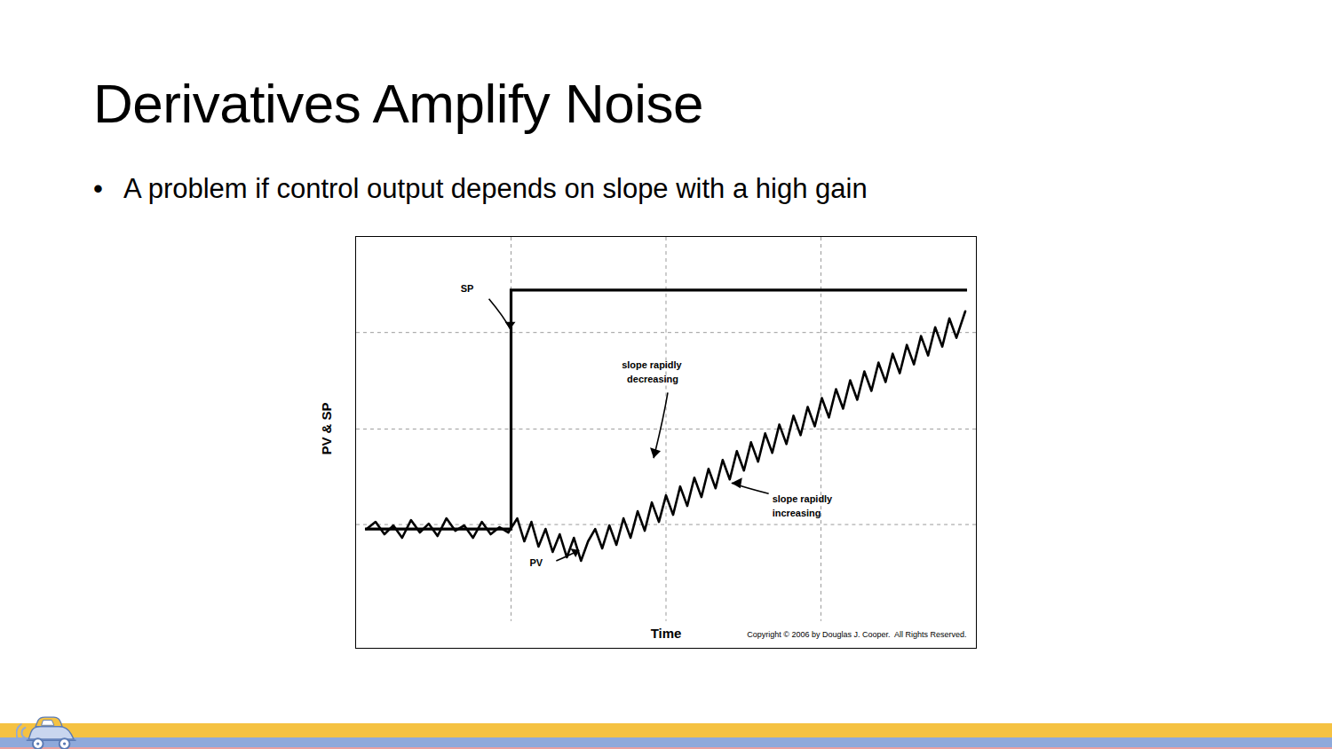Derivatives Amplify Noise
A problem if control output depends on slope with a high gain
PV & SP SP PV slope rapidly decreasing slope rapidly increasing
Time
Copyright © 2006 by Douglas J. Cooper. All Rights Reserved.